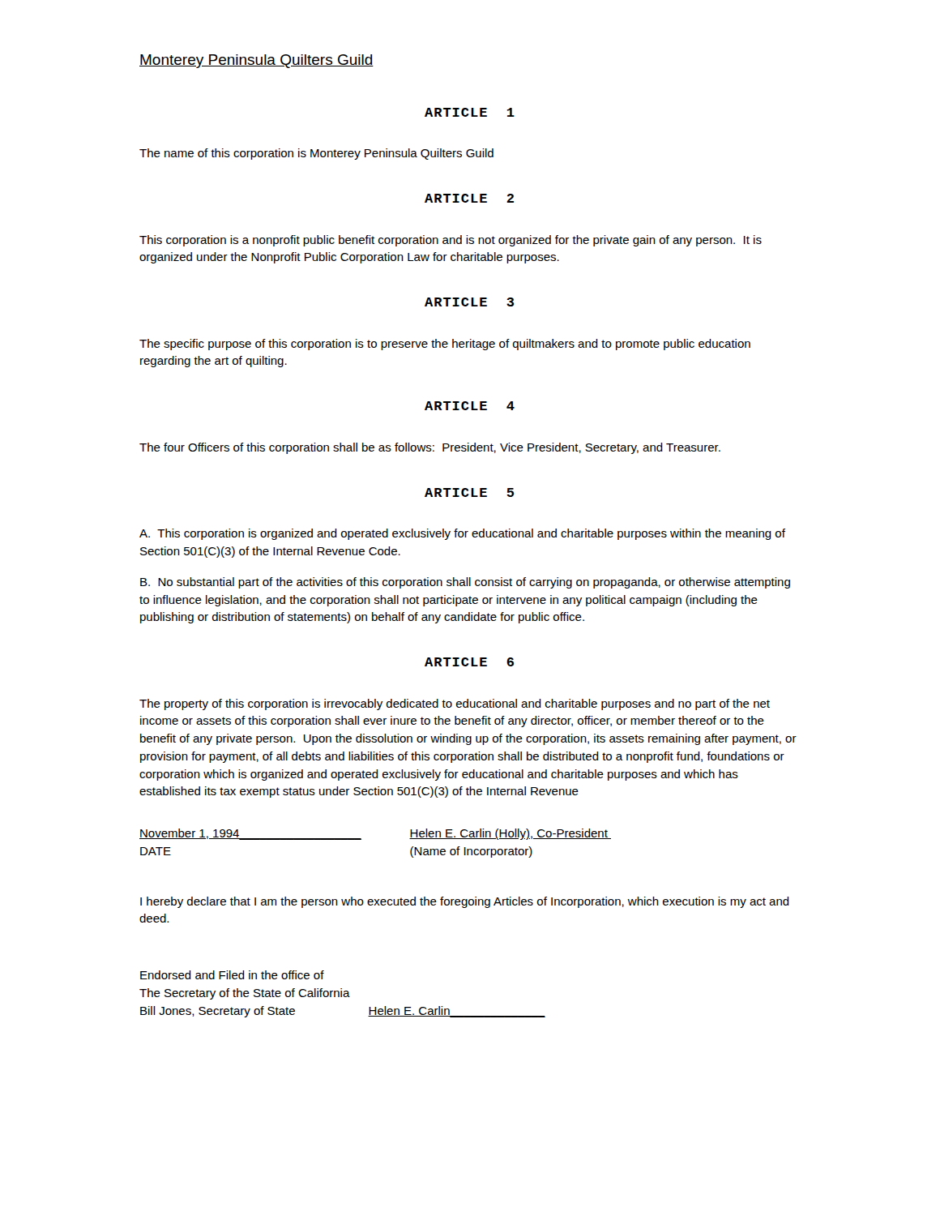Monterey Peninsula Quilters Guild
ARTICLE 1
The name of this corporation is Monterey Peninsula Quilters Guild
ARTICLE 2
This corporation is a nonprofit public benefit corporation and is not organized for the private gain of any person. It is organized under the Nonprofit Public Corporation Law for charitable purposes.
ARTICLE 3
The specific purpose of this corporation is to preserve the heritage of quiltmakers and to promote public education regarding the art of quilting.
ARTICLE 4
The four Officers of this corporation shall be as follows: President, Vice President, Secretary, and Treasurer.
ARTICLE 5
A. This corporation is organized and operated exclusively for educational and charitable purposes within the meaning of Section 501(C)(3) of the Internal Revenue Code.
B. No substantial part of the activities of this corporation shall consist of carrying on propaganda, or otherwise attempting to influence legislation, and the corporation shall not participate or intervene in any political campaign (including the publishing or distribution of statements) on behalf of any candidate for public office.
ARTICLE 6
The property of this corporation is irrevocably dedicated to educational and charitable purposes and no part of the net income or assets of this corporation shall ever inure to the benefit of any director, officer, or member thereof or to the benefit of any private person. Upon the dissolution or winding up of the corporation, its assets remaining after payment, or provision for payment, of all debts and liabilities of this corporation shall be distributed to a nonprofit fund, foundations or corporation which is organized and operated exclusively for educational and charitable purposes and which has established its tax exempt status under Section 501(C)(3) of the Internal Revenue
November 1, 1994__________________
DATE
Helen E. Carlin (Holly), Co-President
(Name of Incorporator)
I hereby declare that I am the person who executed the foregoing Articles of Incorporation, which execution is my act and deed.
Endorsed and Filed in the office of The Secretary of the State of California
Bill Jones, Secretary of State Helen E. Carlin______________